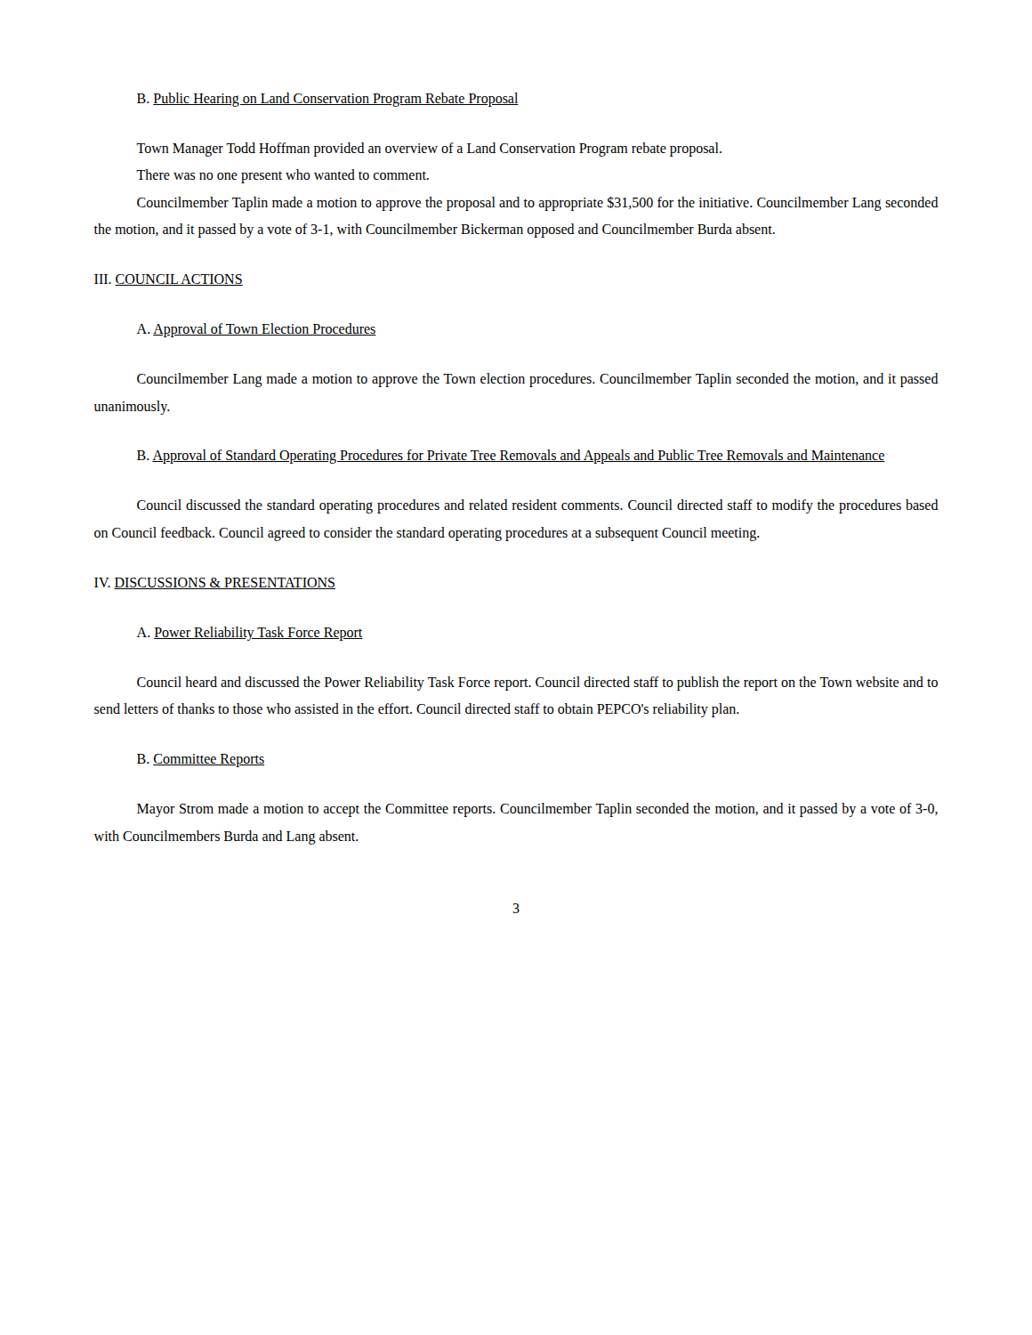B. Public Hearing on Land Conservation Program Rebate Proposal
Town Manager Todd Hoffman provided an overview of a Land Conservation Program rebate proposal.
There was no one present who wanted to comment.
Councilmember Taplin made a motion to approve the proposal and to appropriate $31,500 for the initiative. Councilmember Lang seconded the motion, and it passed by a vote of 3-1, with Councilmember Bickerman opposed and Councilmember Burda absent.
III. COUNCIL ACTIONS
A. Approval of Town Election Procedures
Councilmember Lang made a motion to approve the Town election procedures. Councilmember Taplin seconded the motion, and it passed unanimously.
B. Approval of Standard Operating Procedures for Private Tree Removals and Appeals and Public Tree Removals and Maintenance
Council discussed the standard operating procedures and related resident comments. Council directed staff to modify the procedures based on Council feedback. Council agreed to consider the standard operating procedures at a subsequent Council meeting.
IV. DISCUSSIONS & PRESENTATIONS
A. Power Reliability Task Force Report
Council heard and discussed the Power Reliability Task Force report. Council directed staff to publish the report on the Town website and to send letters of thanks to those who assisted in the effort. Council directed staff to obtain PEPCO's reliability plan.
B. Committee Reports
Mayor Strom made a motion to accept the Committee reports. Councilmember Taplin seconded the motion, and it passed by a vote of 3-0, with Councilmembers Burda and Lang absent.
3